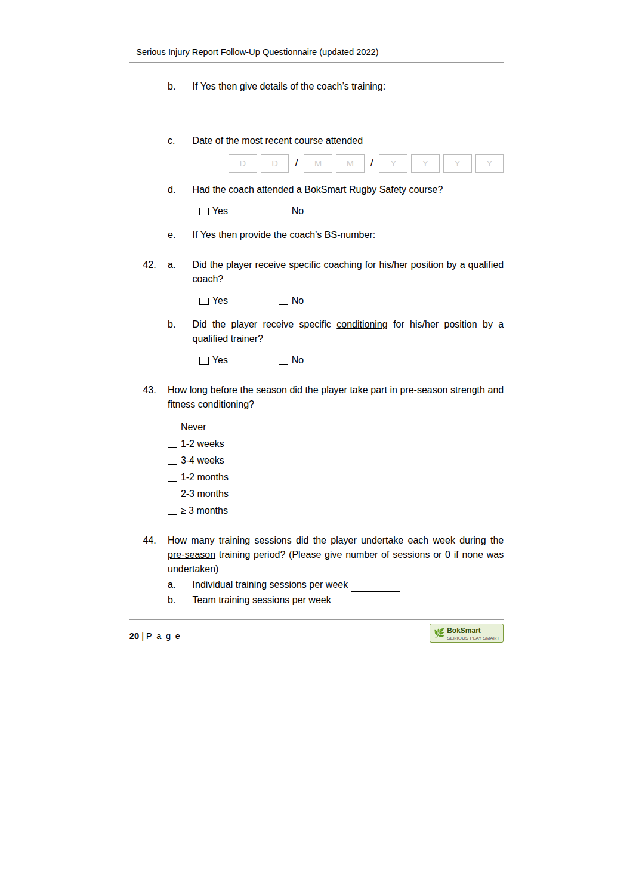Serious Injury Report Follow-Up Questionnaire (updated 2022)
b. If Yes then give details of the coach’s training:
c. Date of the most recent course attended
D D / M M / Y Y Y Y
d. Had the coach attended a BokSmart Rugby Safety course?
Yes No
e. If Yes then provide the coach’s BS-number:
42.
a. Did the player receive specific coaching for his/her position by a qualified coach?
Yes No
b. Did the player receive specific conditioning for his/her position by a qualified trainer?
Yes No
43.
How long before the season did the player take part in pre-season strength and fitness conditioning?
Never
1-2 weeks
3-4 weeks
1-2 months
2-3 months
≥ 3 months
44.
How many training sessions did the player undertake each week during the pre-season training period? (Please give number of sessions or 0 if none was undertaken)
a. Individual training sessions per week
b. Team training sessions per week
20 | P a g e
🌿BokSmartSERIOUS PLAY SMART